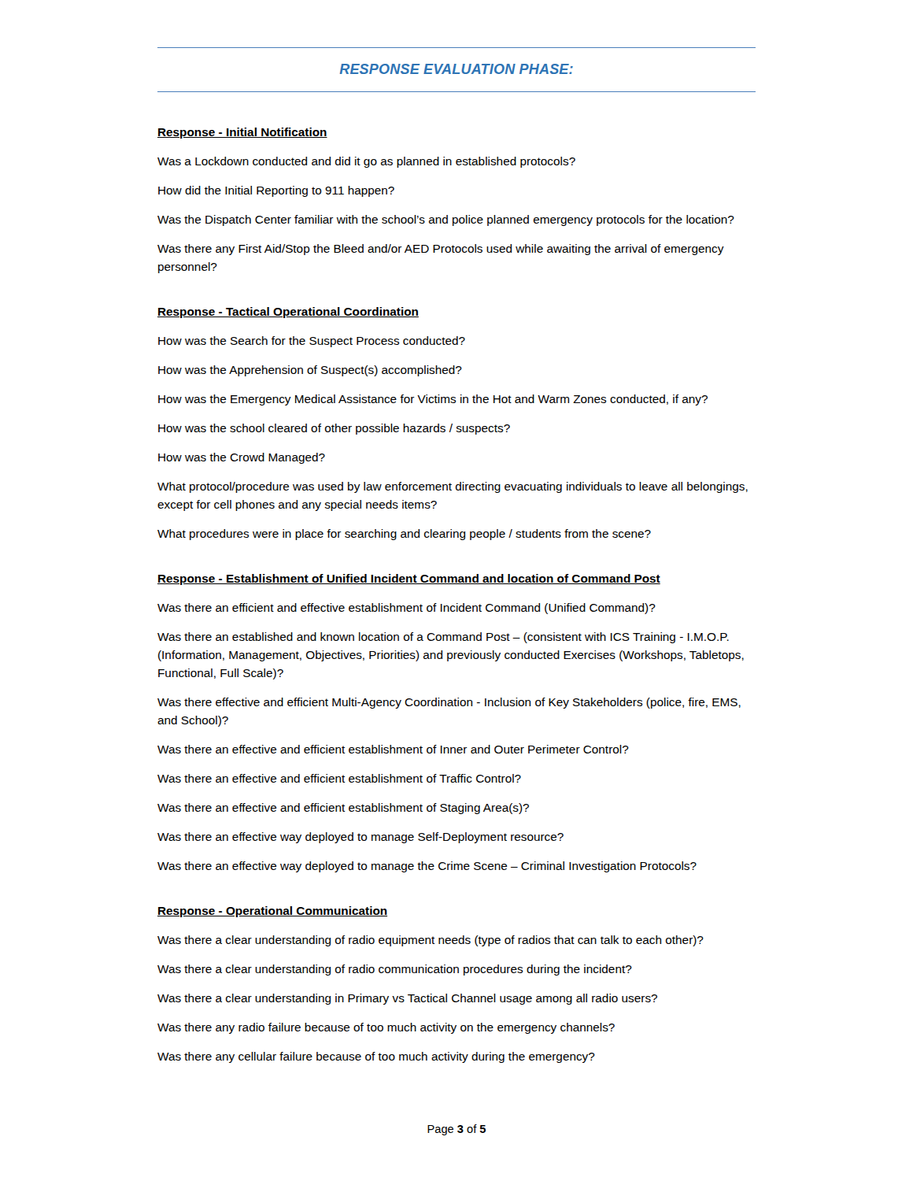RESPONSE EVALUATION PHASE:
Response - Initial Notification
Was a Lockdown conducted and did it go as planned in established protocols?
How did the Initial Reporting to 911 happen?
Was the Dispatch Center familiar with the school’s and police planned emergency protocols for the location?
Was there any First Aid/Stop the Bleed and/or AED Protocols used while awaiting the arrival of emergency personnel?
Response - Tactical Operational Coordination
How was the Search for the Suspect Process conducted?
How was the Apprehension of Suspect(s) accomplished?
How was the Emergency Medical Assistance for Victims in the Hot and Warm Zones conducted, if any?
How was the school cleared of other possible hazards / suspects?
How was the Crowd Managed?
What protocol/procedure was used by law enforcement directing evacuating individuals to leave all belongings, except for cell phones and any special needs items?
What procedures were in place for searching and clearing people / students from the scene?
Response - Establishment of Unified Incident Command and location of Command Post
Was there an efficient and effective establishment of Incident Command (Unified Command)?
Was there an established and known location of a Command Post – (consistent with ICS Training - I.M.O.P. (Information, Management, Objectives, Priorities) and previously conducted Exercises (Workshops, Tabletops, Functional, Full Scale)?
Was there effective and efficient Multi-Agency Coordination - Inclusion of Key Stakeholders (police, fire, EMS, and School)?
Was there an effective and efficient establishment of Inner and Outer Perimeter Control?
Was there an effective and efficient establishment of Traffic Control?
Was there an effective and efficient establishment of Staging Area(s)?
Was there an effective way deployed to manage Self-Deployment resource?
Was there an effective way deployed to manage the Crime Scene – Criminal Investigation Protocols?
Response - Operational Communication
Was there a clear understanding of radio equipment needs (type of radios that can talk to each other)?
Was there a clear understanding of radio communication procedures during the incident?
Was there a clear understanding in Primary vs Tactical Channel usage among all radio users?
Was there any radio failure because of too much activity on the emergency channels?
Was there any cellular failure because of too much activity during the emergency?
Page 3 of 5